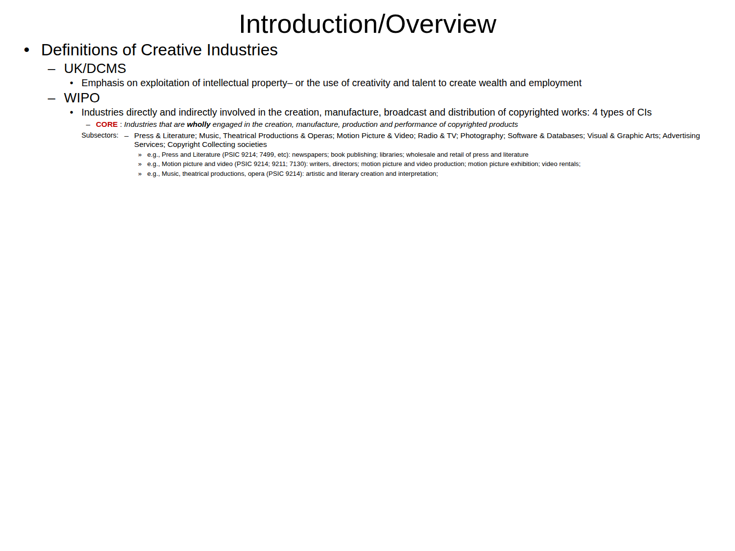Introduction/Overview
Definitions of Creative Industries
UK/DCMS
Emphasis on exploitation of intellectual property– or the use of creativity and talent to create wealth and employment
WIPO
Industries directly and indirectly involved in the creation, manufacture, broadcast and distribution of copyrighted works: 4 types of CIs
CORE : Industries that are wholly engaged in the creation, manufacture, production and performance of copyrighted products
Subsectors:
Press & Literature; Music, Theatrical Productions & Operas; Motion Picture & Video; Radio & TV; Photography; Software & Databases; Visual & Graphic Arts; Advertising Services; Copyright Collecting societies
e.g., Press and Literature (PSIC 9214; 7499, etc): newspapers; book publishing; libraries; wholesale and retail of press and literature
e.g., Motion picture and video (PSIC 9214; 9211; 7130): writers, directors; motion picture and video production; motion picture exhibition; video rentals;
e.g., Music, theatrical productions, opera (PSIC 9214): artistic and literary creation and interpretation;